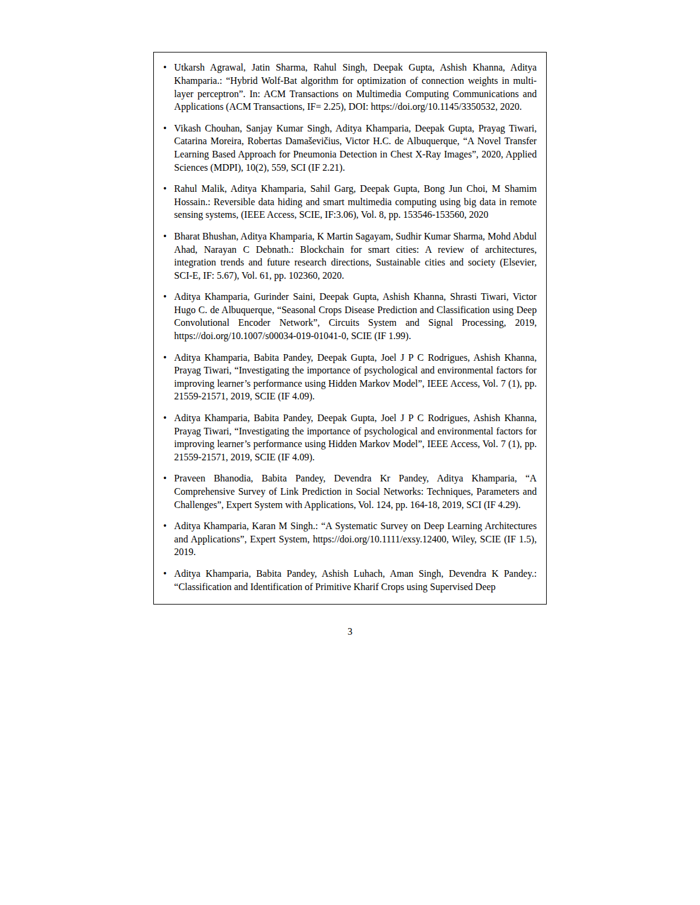Utkarsh Agrawal, Jatin Sharma, Rahul Singh, Deepak Gupta, Ashish Khanna, Aditya Khamparia.: “Hybrid Wolf-Bat algorithm for optimization of connection weights in multi-layer perceptron”. In: ACM Transactions on Multimedia Computing Communications and Applications (ACM Transactions, IF= 2.25), DOI: https://doi.org/10.1145/3350532, 2020.
Vikash Chouhan, Sanjay Kumar Singh, Aditya Khamparia, Deepak Gupta, Prayag Tiwari, Catarina Moreira, Robertas Damaševičius, Victor H.C. de Albuquerque, “A Novel Transfer Learning Based Approach for Pneumonia Detection in Chest X-Ray Images”, 2020, Applied Sciences (MDPI), 10(2), 559, SCI (IF 2.21).
Rahul Malik, Aditya Khamparia, Sahil Garg, Deepak Gupta, Bong Jun Choi, M Shamim Hossain.: Reversible data hiding and smart multimedia computing using big data in remote sensing systems, (IEEE Access, SCIE, IF:3.06), Vol. 8, pp. 153546-153560, 2020
Bharat Bhushan, Aditya Khamparia, K Martin Sagayam, Sudhir Kumar Sharma, Mohd Abdul Ahad, Narayan C Debnath.: Blockchain for smart cities: A review of architectures, integration trends and future research directions, Sustainable cities and society (Elsevier, SCI-E, IF: 5.67), Vol. 61, pp. 102360, 2020.
Aditya Khamparia, Gurinder Saini, Deepak Gupta, Ashish Khanna, Shrasti Tiwari, Victor Hugo C. de Albuquerque, “Seasonal Crops Disease Prediction and Classification using Deep Convolutional Encoder Network”, Circuits System and Signal Processing, 2019, https://doi.org/10.1007/s00034-019-01041-0, SCIE (IF 1.99).
Aditya Khamparia, Babita Pandey, Deepak Gupta, Joel J P C Rodrigues, Ashish Khanna, Prayag Tiwari, “Investigating the importance of psychological and environmental factors for improving learner’s performance using Hidden Markov Model”, IEEE Access, Vol. 7 (1), pp. 21559-21571, 2019, SCIE (IF 4.09).
Aditya Khamparia, Babita Pandey, Deepak Gupta, Joel J P C Rodrigues, Ashish Khanna, Prayag Tiwari, “Investigating the importance of psychological and environmental factors for improving learner’s performance using Hidden Markov Model”, IEEE Access, Vol. 7 (1), pp. 21559-21571, 2019, SCIE (IF 4.09).
Praveen Bhanodia, Babita Pandey, Devendra Kr Pandey, Aditya Khamparia, “A Comprehensive Survey of Link Prediction in Social Networks: Techniques, Parameters and Challenges”, Expert System with Applications, Vol. 124, pp. 164-18, 2019, SCI (IF 4.29).
Aditya Khamparia, Karan M Singh.: “A Systematic Survey on Deep Learning Architectures and Applications”, Expert System, https://doi.org/10.1111/exsy.12400, Wiley, SCIE (IF 1.5), 2019.
Aditya Khamparia, Babita Pandey, Ashish Luhach, Aman Singh, Devendra K Pandey.: “Classification and Identification of Primitive Kharif Crops using Supervised Deep
3